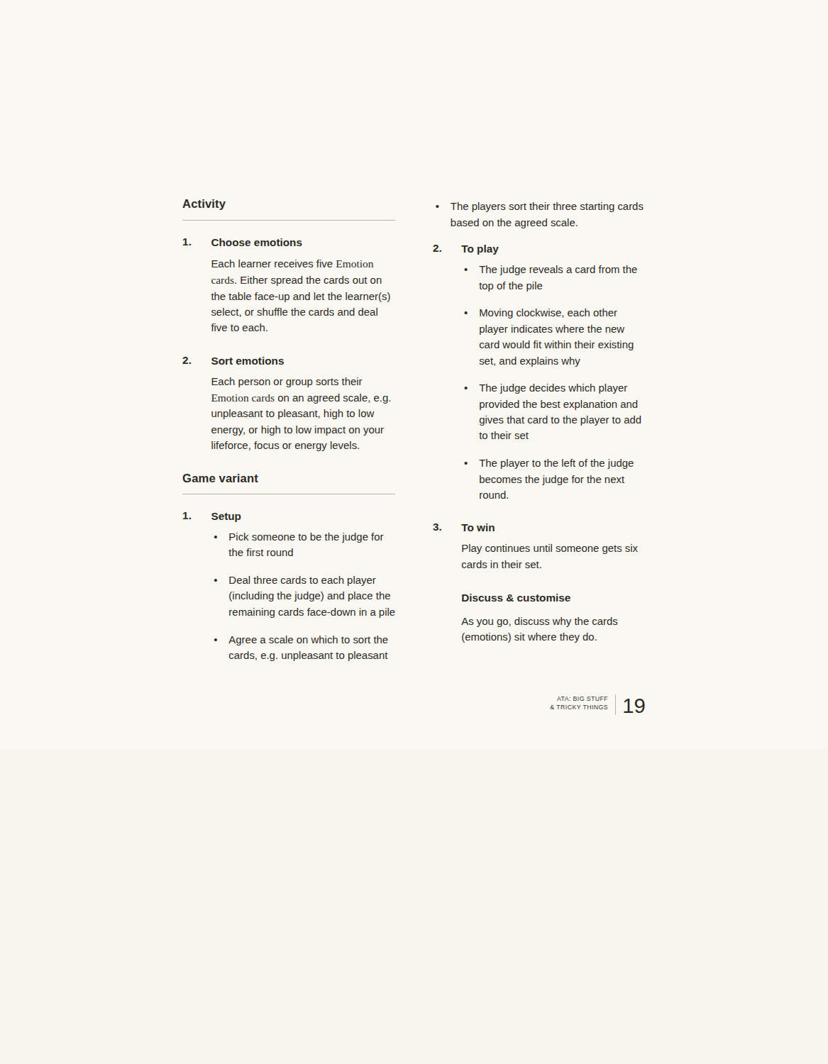Activity
Choose emotions
Each learner receives five Emotion cards. Either spread the cards out on the table face-up and let the learner(s) select, or shuffle the cards and deal five to each.
Sort emotions
Each person or group sorts their Emotion cards on an agreed scale, e.g. unpleasant to pleasant, high to low energy, or high to low impact on your lifeforce, focus or energy levels.
Game variant
Setup
Pick someone to be the judge for the first round
Deal three cards to each player (including the judge) and place the remaining cards face-down in a pile
Agree a scale on which to sort the cards, e.g. unpleasant to pleasant
The players sort their three starting cards based on the agreed scale.
To play
The judge reveals a card from the top of the pile
Moving clockwise, each other player indicates where the new card would fit within their existing set, and explains why
The judge decides which player provided the best explanation and gives that card to the player to add to their set
The player to the left of the judge becomes the judge for the next round.
To win
Play continues until someone gets six cards in their set.
Discuss & customise
As you go, discuss why the cards (emotions) sit where they do.
ATA: BIG STUFF
& TRICKY THINGS
19